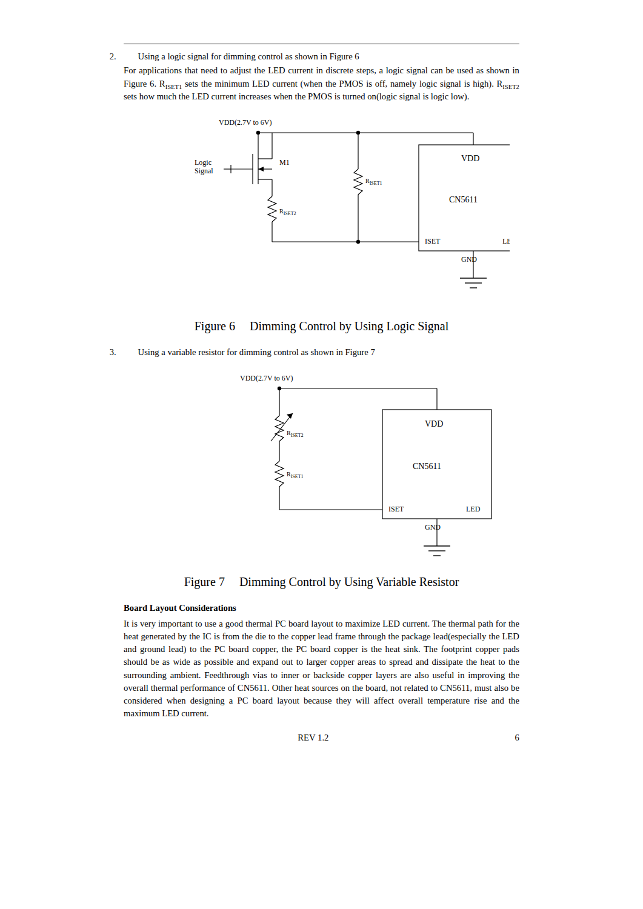2. Using a logic signal for dimming control as shown in Figure 6
For applications that need to adjust the LED current in discrete steps, a logic signal can be used as shown in Figure 6. RISET1 sets the minimum LED current (when the PMOS is off, namely logic signal is high). RISET2 sets how much the LED current increases when the PMOS is turned on(logic signal is logic low).
VDD(2.7V to 6V) Logic Signal M1 RISET2 RISET1 VDD CN5611 ISET LED GND
Figure 6 Dimming Control by Using Logic Signal
3. Using a variable resistor for dimming control as shown in Figure 7
VDD(2.7V to 6V) RISET2 RISET1 VDD CN5611 ISET LED GND
Figure 7 Dimming Control by Using Variable Resistor
Board Layout Considerations
It is very important to use a good thermal PC board layout to maximize LED current. The thermal path for the heat generated by the IC is from the die to the copper lead frame through the package lead(especially the LED and ground lead) to the PC board copper, the PC board copper is the heat sink. The footprint copper pads should be as wide as possible and expand out to larger copper areas to spread and dissipate the heat to the surrounding ambient. Feedthrough vias to inner or backside copper layers are also useful in improving the overall thermal performance of CN5611. Other heat sources on the board, not related to CN5611, must also be considered when designing a PC board layout because they will affect overall temperature rise and the maximum LED current.
REV 1.26